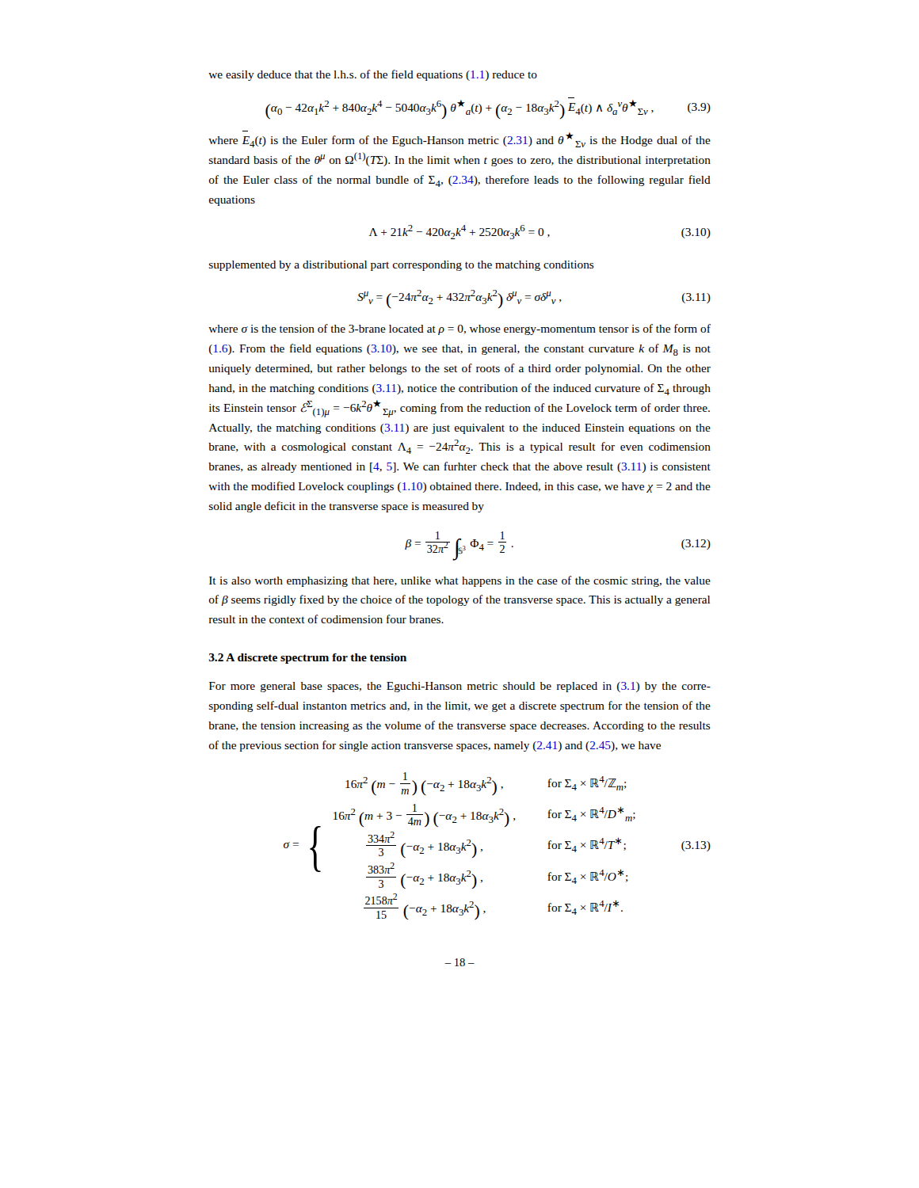we easily deduce that the l.h.s. of the field equations (1.1) reduce to
(α0 − 42α1k2 + 840α2k4 − 5040α3k6) θ★a(t) + (α2 − 18α3k2) E4(t) ∧ δaνθ★Σν ,
(3.9)
where E4(t) is the Euler form of the Eguch-Hanson metric (2.31) and θ★Σν is the Hodge dual of the standard basis of the θμ on Ω(1)(TΣ). In the limit when t goes to zero, the distributional interpretation of the Euler class of the normal bundle of Σ4, (2.34), therefore leads to the following regular field equations
Λ + 21k2 − 420α2k4 + 2520α3k6 = 0 ,
(3.10)
supplemented by a distributional part corresponding to the matching conditions
Sμν = (−24π2α2 + 432π2α3k2) δμν = σδμν ,
(3.11)
where σ is the tension of the 3-brane located at ρ = 0, whose energy-momentum tensor is of the form of (1.6). From the field equations (3.10), we see that, in general, the constant curvature k of M8 is not uniquely determined, but rather belongs to the set of roots of a third order polynomial. On the other hand, in the matching conditions (3.11), notice the contribution of the induced curvature of Σ4 through its Einstein tensor ℰΣ(1)μ = −6k2θ★Σμ, coming from the reduction of the Lovelock term of order three. Actually, the matching conditions (3.11) are just equivalent to the induced Einstein equations on the brane, with a cosmological constant Λ4 = −24π2α2. This is a typical result for even codimension branes, as already mentioned in [4, 5]. We can furhter check that the above result (3.11) is consistent with the modified Lovelock couplings (1.10) obtained there. Indeed, in this case, we have χ = 2 and the solid angle deficit in the transverse space is measured by
β = 132π2 ∫𝕊3 Φ4 = 12 .
(3.12)
It is also worth emphasizing that here, unlike what happens in the case of the cosmic string, the value of β seems rigidly fixed by the choice of the topology of the transverse space. This is actually a general result in the context of codimension four branes.
3.2 A discrete spectrum for the tension
For more general base spaces, the Eguchi-Hanson metric should be replaced in (3.1) by the corresponding self-dual instanton metrics and, in the limit, we get a discrete spectrum for the tension of the brane, the tension increasing as the volume of the transverse space decreases. According to the results of the previous section for single action transverse spaces, namely (2.41) and (2.45), we have
σ = {
| 16 π 2 ( m − 1 m ) ( − α 2 + 18 α 3 k 2 ) , | for Σ 4 × ℝ 4 /ℤ m ; |
| 16 π 2 ( m + 3 − 1 4 m ) ( − α 2 + 18 α 3 k 2 ) , | for Σ 4 × ℝ 4 / D ∗ m ; |
| 334 π 2 3 ( − α 2 + 18 α 3 k 2 ) , | for Σ 4 × ℝ 4 / T ∗ ; |
| 383 π 2 3 ( − α 2 + 18 α 3 k 2 ) , | for Σ 4 × ℝ 4 / O ∗ ; |
| 2158 π 2 15 ( − α 2 + 18 α 3 k 2 ) , | for Σ 4 × ℝ 4 / I ∗ . |
(3.13)
– 18 –